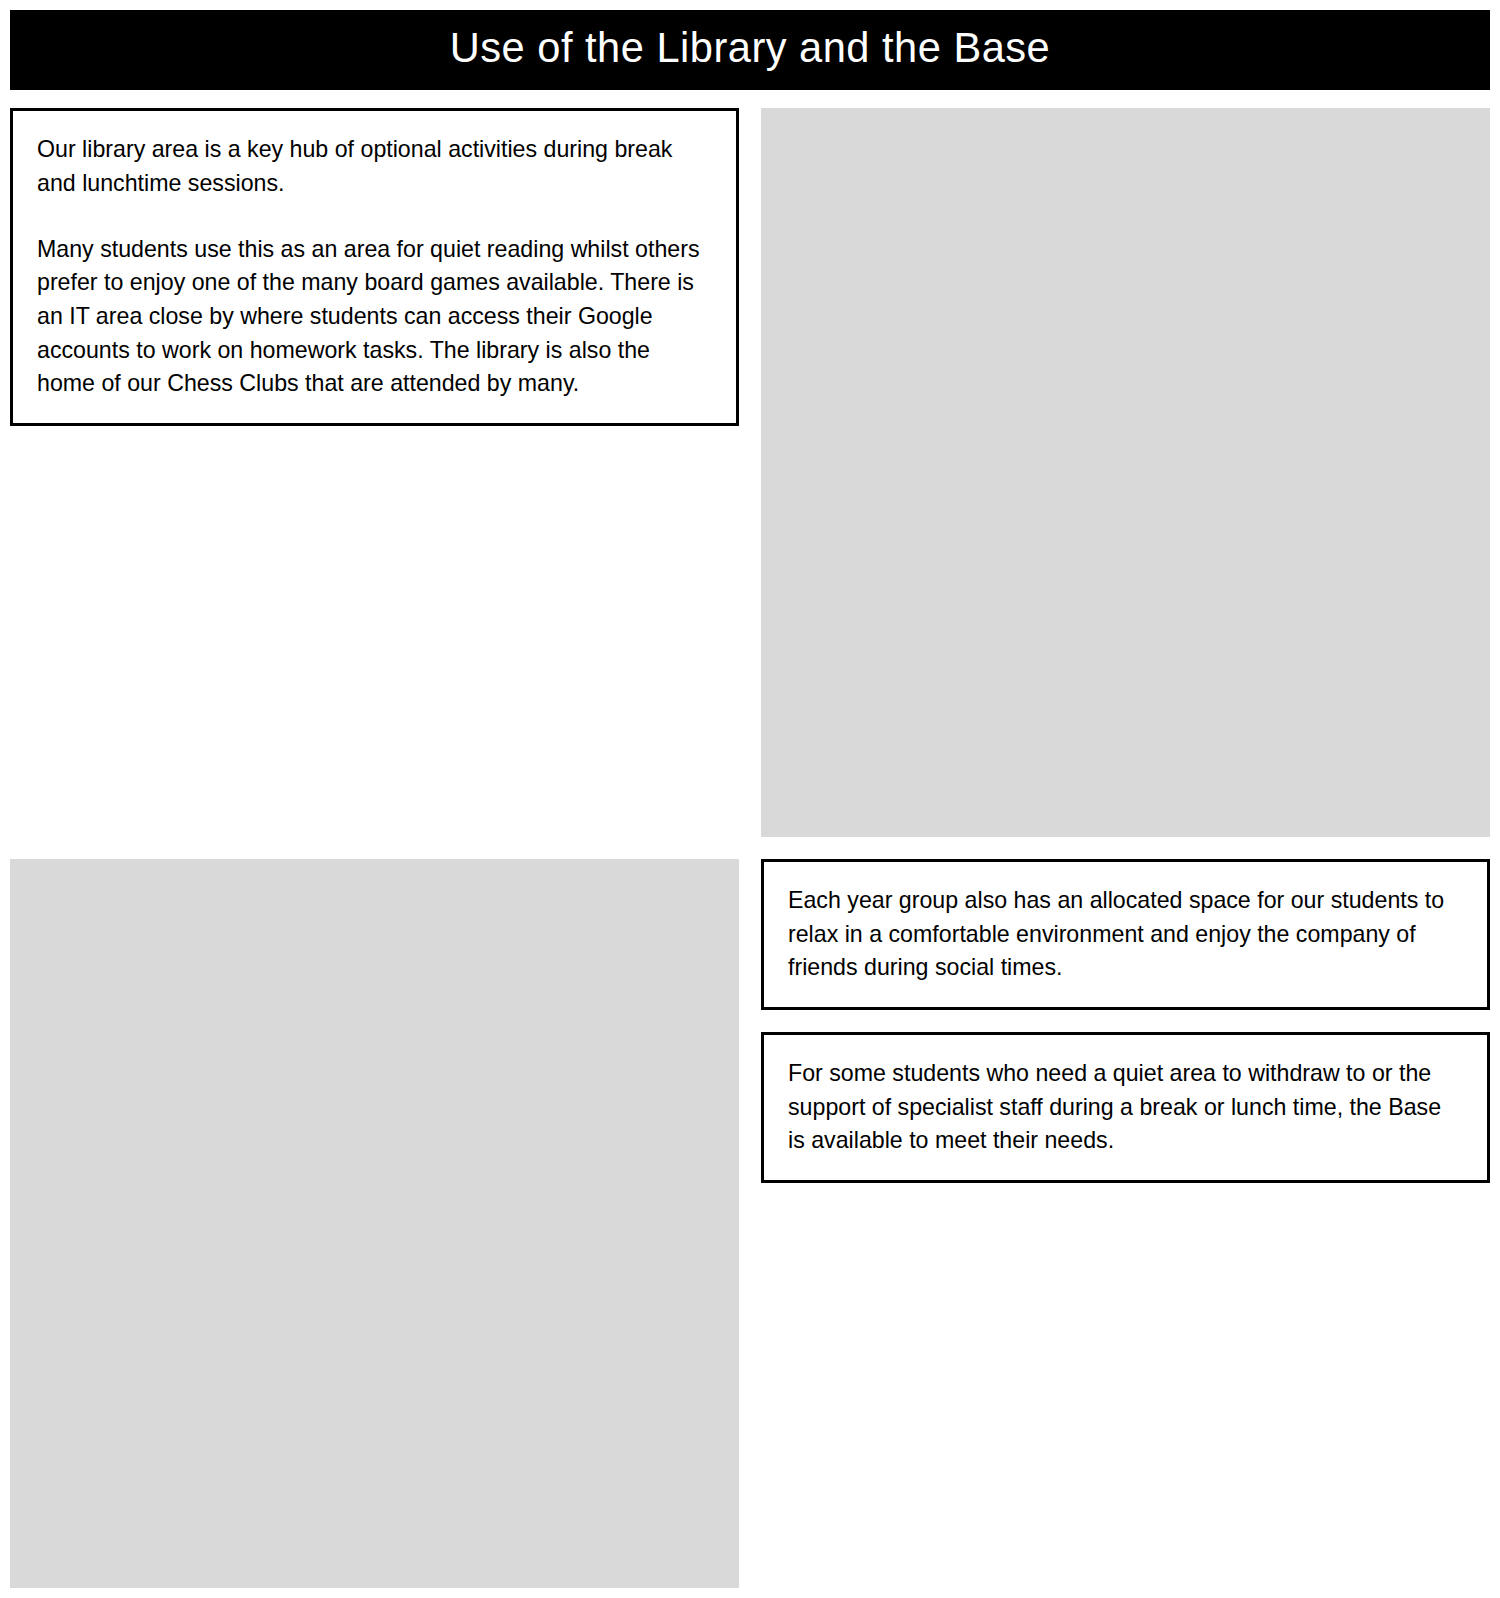Use of the Library and the Base
Our library area is a key hub of optional activities during break and lunchtime sessions.
Many students use this as an area for quiet reading whilst others prefer to enjoy one of the many board games available. There is an IT area close by where students can access their Google accounts to work on homework tasks. The library is also the home of our Chess Clubs that are attended by many.
Each year group also has an allocated space for our students to relax in a comfortable environment and enjoy the company of friends during social times.
For some students who need a quiet area to withdraw to or the support of specialist staff during a break or lunch time, the Base is available to meet their needs.